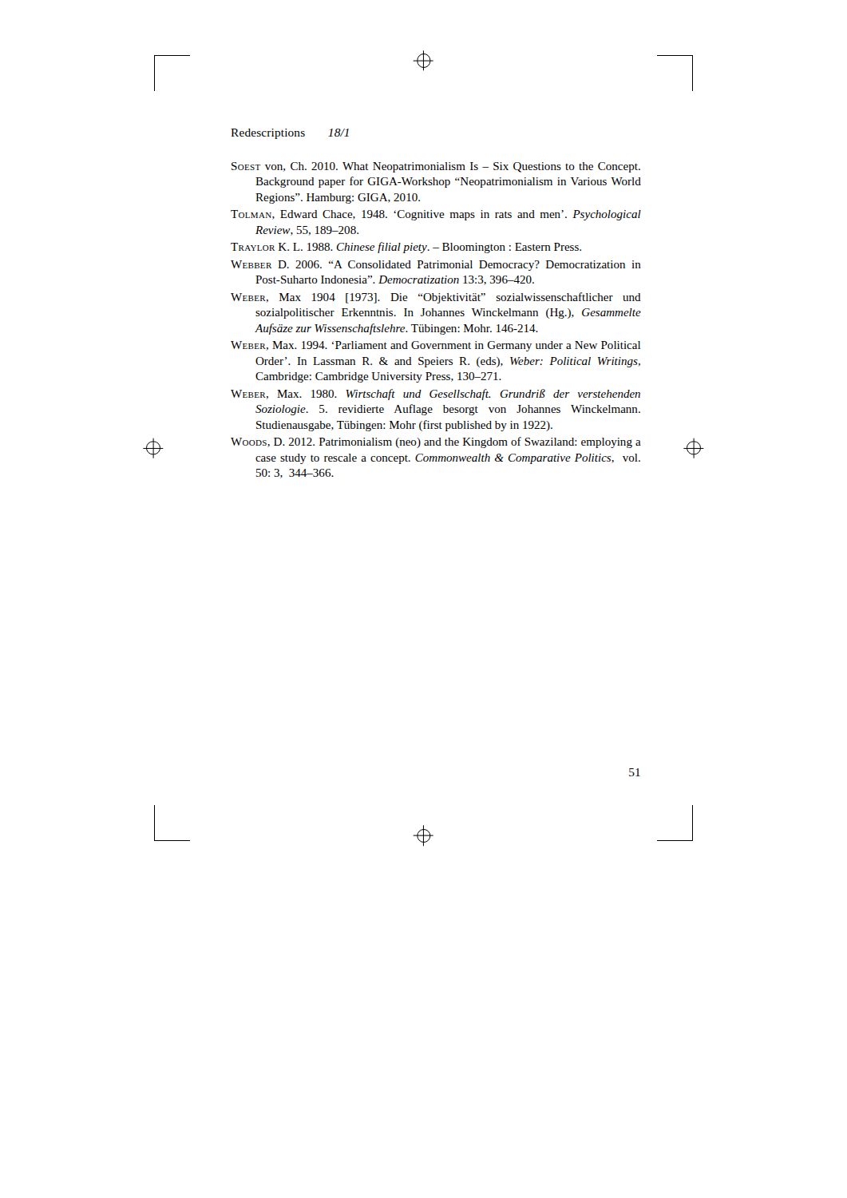Redescriptions 18/1
Soest von, Ch. 2010. What Neopatrimonialism Is – Six Questions to the Concept. Background paper for GIGA-Workshop “Neopatrimonialism in Various World Regions”. Hamburg: GIGA, 2010.
Tolman, Edward Chace, 1948. ‘Cognitive maps in rats and men’. Psychological Review, 55, 189–208.
Traylor K. L. 1988. Chinese filial piety. – Bloomington : Eastern Press.
Webber D. 2006. “A Consolidated Patrimonial Democracy? Democratization in Post-Suharto Indonesia”. Democratization 13:3, 396–420.
Weber, Max 1904 [1973]. Die “Objektivität” sozialwissenschaftlicher und sozialpolitischer Erkenntnis. In Johannes Winckelmann (Hg.), Gesammelte Aufsäze zur Wissenschaftslehre. Tübingen: Mohr. 146-214.
Weber, Max. 1994. ‘Parliament and Government in Germany under a New Political Order’. In Lassman R. & and Speiers R. (eds), Weber: Political Writings, Cambridge: Cambridge University Press, 130–271.
Weber, Max. 1980. Wirtschaft und Gesellschaft. Grundriß der verstehenden Soziologie. 5. revidierte Auflage besorgt von Johannes Winckelmann. Studienausgabe, Tübingen: Mohr (first published by in 1922).
Woods, D. 2012. Patrimonialism (neo) and the Kingdom of Swaziland: employing a case study to rescale a concept. Commonwealth & Comparative Politics, vol. 50: 3, 344–366.
51